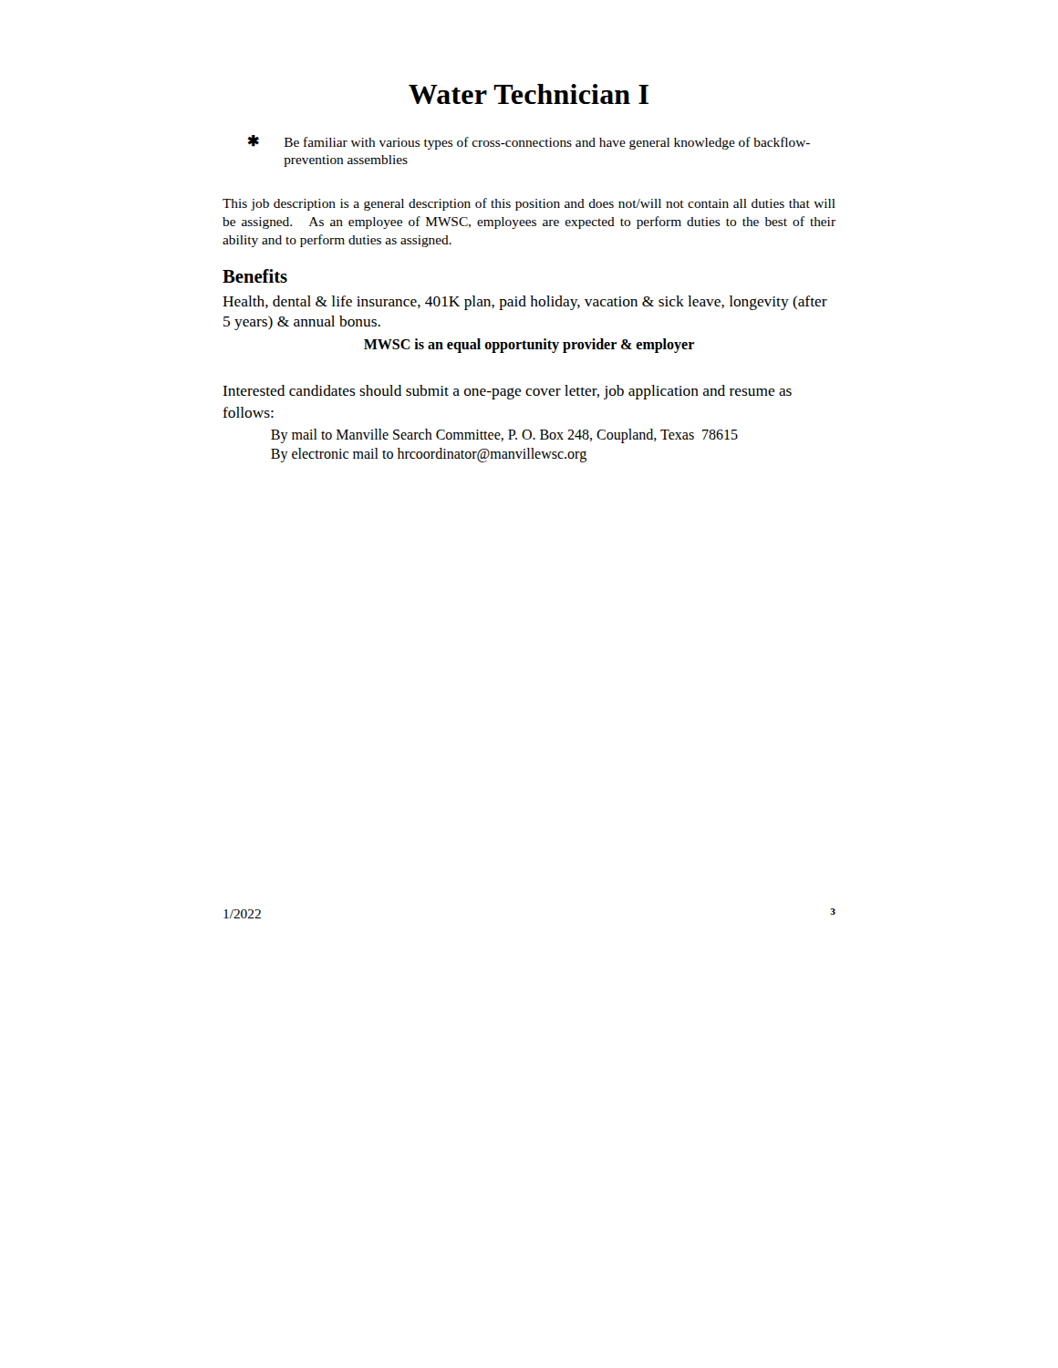Water Technician I
✱
Be familiar with various types of cross-connections and have general knowledge of backflow-prevention assemblies
This job description is a general description of this position and does not/will not contain all duties that will be assigned. As an employee of MWSC, employees are expected to perform duties to the best of their ability and to perform duties as assigned.
Benefits
Health, dental & life insurance, 401K plan, paid holiday, vacation & sick leave, longevity (after 5 years) & annual bonus.
MWSC is an equal opportunity provider & employer
Interested candidates should submit a one-page cover letter, job application and resume as follows:
By mail to Manville Search Committee, P. O. Box 248, Coupland, Texas 78615
By electronic mail to hrcoordinator@manvillewsc.org
1/2022 3